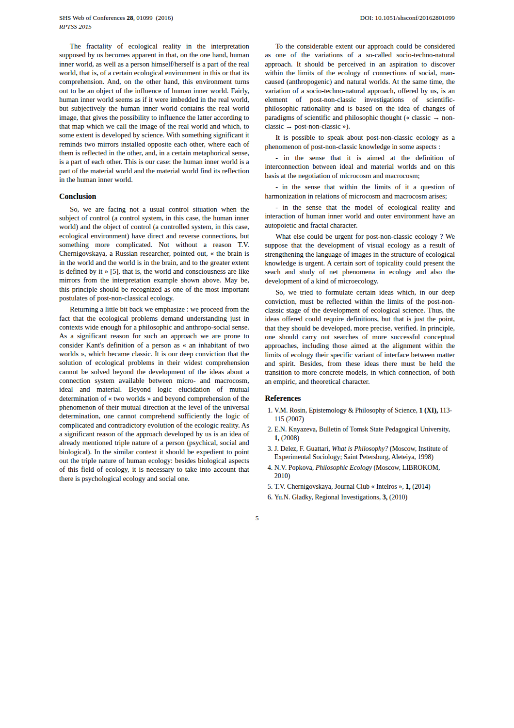SHS Web of Conferences 28, 01099 (2016) DOI: 10.1051/shsconf/20162801099
RPTSS 2015
The fractality of ecological reality in the interpretation supposed by us becomes apparent in that, on the one hand, human inner world, as well as a person himself/herself is a part of the real world, that is, of a certain ecological environment in this or that its comprehension. And, on the other hand, this environment turns out to be an object of the influence of human inner world. Fairly, human inner world seems as if it were imbedded in the real world, but subjectively the human inner world contains the real world image, that gives the possibility to influence the latter according to that map which we call the image of the real world and which, to some extent is developed by science. With something significant it reminds two mirrors installed opposite each other, where each of them is reflected in the other, and, in a certain metaphorical sense, is a part of each other. This is our case: the human inner world is a part of the material world and the material world find its reflection in the human inner world.
Conclusion
So, we are facing not a usual control situation when the subject of control (a control system, in this case, the human inner world) and the object of control (a controlled system, in this case, ecological environment) have direct and reverse connections, but something more complicated. Not without a reason T.V. Chernigovskaya, a Russian researcher, pointed out, « the brain is in the world and the world is in the brain, and to the greater extent is defined by it » [5], that is, the world and consciousness are like mirrors from the interpretation example shown above. May be, this principle should be recognized as one of the most important postulates of post-non-classical ecology.
Returning a little bit back we emphasize : we proceed from the fact that the ecological problems demand understanding just in contexts wide enough for a philosophic and anthropo-social sense. As a significant reason for such an approach we are prone to consider Kant's definition of a person as « an inhabitant of two worlds », which became classic. It is our deep conviction that the solution of ecological problems in their widest comprehension cannot be solved beyond the development of the ideas about a connection system available between micro- and macrocosm, ideal and material. Beyond logic elucidation of mutual determination of « two worlds » and beyond comprehension of the phenomenon of their mutual direction at the level of the universal determination, one cannot comprehend sufficiently the logic of complicated and contradictory evolution of the ecologic reality. As a significant reason of the approach developed by us is an idea of already mentioned triple nature of a person (psychical, social and biological). In the similar context it should be expedient to point out the triple nature of human ecology: besides biological aspects of this field of ecology, it is necessary to take into account that there is psychological ecology and social one.
To the considerable extent our approach could be considered as one of the variations of a so-called socio-techno-natural approach. It should be perceived in an aspiration to discover within the limits of the ecology of connections of social, man-caused (anthropogenic) and natural worlds. At the same time, the variation of a socio-techno-natural approach, offered by us, is an element of post-non-classic investigations of scientific-philosophic rationality and is based on the idea of changes of paradigms of scientific and philosophic thought (« classic → non-classic → post-non-classic »).
It is possible to speak about post-non-classic ecology as a phenomenon of post-non-classic knowledge in some aspects :
- in the sense that it is aimed at the definition of interconnection between ideal and material worlds and on this basis at the negotiation of microcosm and macrocosm;
- in the sense that within the limits of it a question of harmonization in relations of microcosm and macrocosm arises;
- in the sense that the model of ecological reality and interaction of human inner world and outer environment have an autopoietic and fractal character.
What else could be urgent for post-non-classic ecology ? We suppose that the development of visual ecology as a result of strengthening the language of images in the structure of ecological knowledge is urgent. A certain sort of topicality could present the seach and study of net phenomena in ecology and also the development of a kind of microecology.
So, we tried to formulate certain ideas which, in our deep conviction, must be reflected within the limits of the post-non-classic stage of the development of ecological science. Thus, the ideas offered could require definitions, but that is just the point, that they should be developed, more precise, verified. In principle, one should carry out searches of more successful conceptual approaches, including those aimed at the alignment within the limits of ecology their specific variant of interface between matter and spirit. Besides, from these ideas there must be held the transition to more concrete models, in which connection, of both an empiric, and theoretical character.
References
V.M. Rosin, Epistemology & Philosophy of Science, 1 (XI), 113-115 (2007)
E.N. Knyazeva, Bulletin of Tomsk State Pedagogical University, 1, (2008)
J. Delez, F. Guattari, What is Philosophy? (Moscow, Institute of Experimental Sociology; Saint Petersburg, Aleteiya, 1998)
N.V. Popkova, Philosophic Ecology (Moscow, LIBROKOM, 2010)
T.V. Chernigovskaya, Journal Club « Intelros », 1, (2014)
Yu.N. Gladky, Regional Investigations, 3, (2010)
5